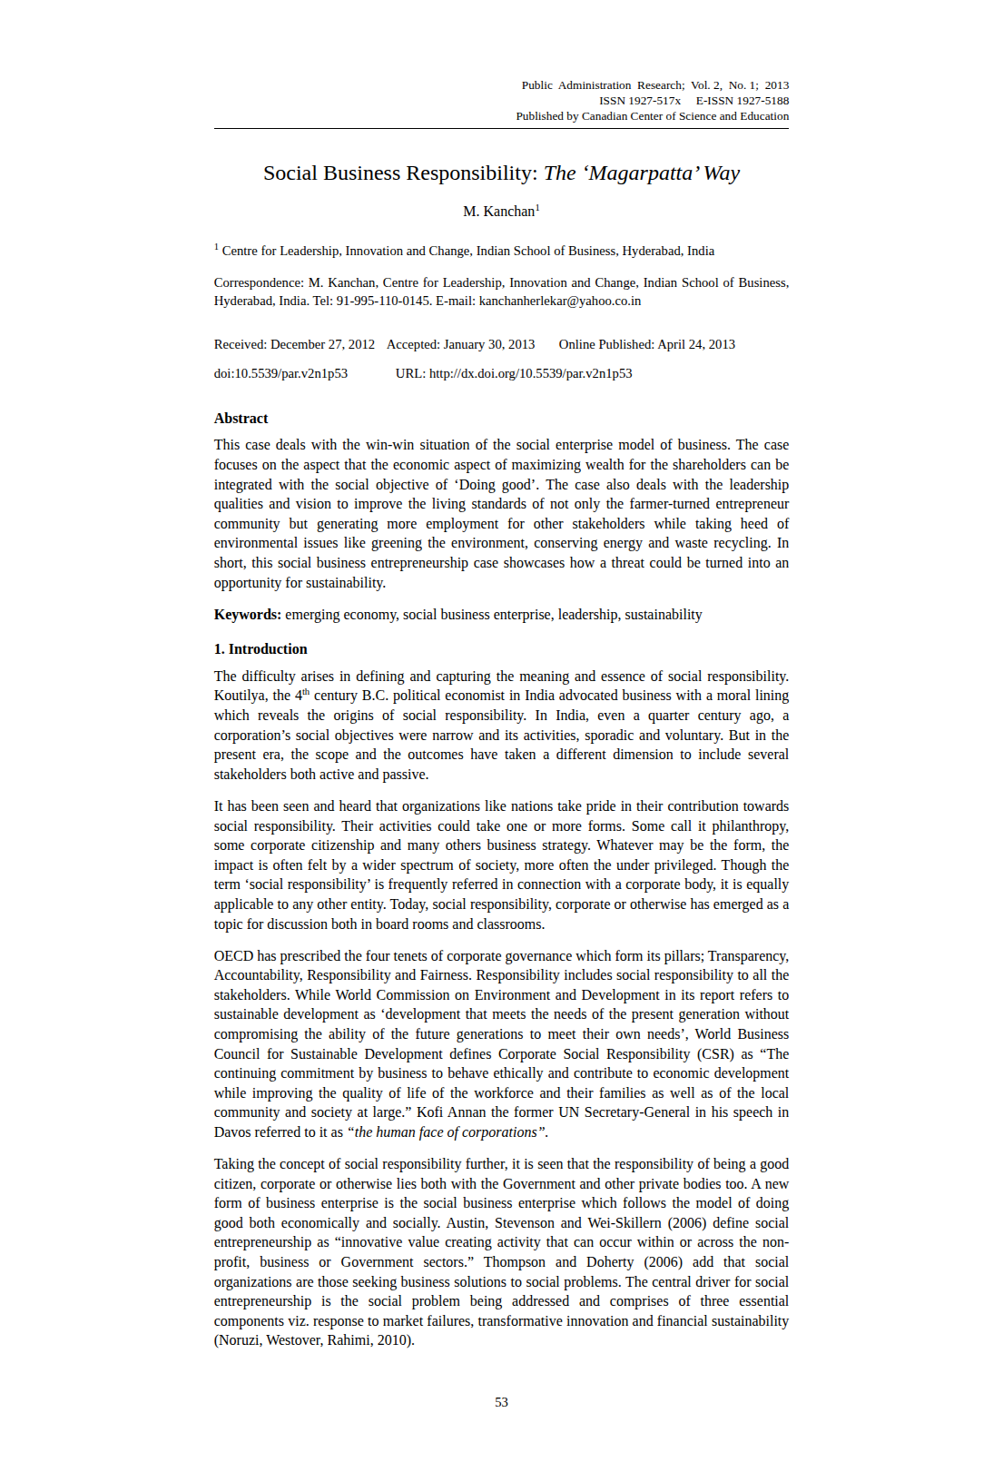Public Administration Research; Vol. 2, No. 1; 2013
ISSN 1927-517x E-ISSN 1927-5188
Published by Canadian Center of Science and Education
Social Business Responsibility: The ‘Magarpatta’ Way
M. Kanchan1
1 Centre for Leadership, Innovation and Change, Indian School of Business, Hyderabad, India
Correspondence: M. Kanchan, Centre for Leadership, Innovation and Change, Indian School of Business, Hyderabad, India. Tel: 91-995-110-0145. E-mail: kanchanherlekar@yahoo.co.in
| Received: December 27, 2012 | Accepted: January 30, 2013 | Online Published: April 24, 2013 |
doi:10.5539/par.v2n1p53URL: http://dx.doi.org/10.5539/par.v2n1p53
Abstract
This case deals with the win-win situation of the social enterprise model of business. The case focuses on the aspect that the economic aspect of maximizing wealth for the shareholders can be integrated with the social objective of ‘Doing good’. The case also deals with the leadership qualities and vision to improve the living standards of not only the farmer-turned entrepreneur community but generating more employment for other stakeholders while taking heed of environmental issues like greening the environment, conserving energy and waste recycling. In short, this social business entrepreneurship case showcases how a threat could be turned into an opportunity for sustainability.
Keywords: emerging economy, social business enterprise, leadership, sustainability
1. Introduction
The difficulty arises in defining and capturing the meaning and essence of social responsibility. Koutilya, the 4th century B.C. political economist in India advocated business with a moral lining which reveals the origins of social responsibility. In India, even a quarter century ago, a corporation’s social objectives were narrow and its activities, sporadic and voluntary. But in the present era, the scope and the outcomes have taken a different dimension to include several stakeholders both active and passive.
It has been seen and heard that organizations like nations take pride in their contribution towards social responsibility. Their activities could take one or more forms. Some call it philanthropy, some corporate citizenship and many others business strategy. Whatever may be the form, the impact is often felt by a wider spectrum of society, more often the under privileged. Though the term ‘social responsibility’ is frequently referred in connection with a corporate body, it is equally applicable to any other entity. Today, social responsibility, corporate or otherwise has emerged as a topic for discussion both in board rooms and classrooms.
OECD has prescribed the four tenets of corporate governance which form its pillars; Transparency, Accountability, Responsibility and Fairness. Responsibility includes social responsibility to all the stakeholders. While World Commission on Environment and Development in its report refers to sustainable development as ‘development that meets the needs of the present generation without compromising the ability of the future generations to meet their own needs’, World Business Council for Sustainable Development defines Corporate Social Responsibility (CSR) as “The continuing commitment by business to behave ethically and contribute to economic development while improving the quality of life of the workforce and their families as well as of the local community and society at large.” Kofi Annan the former UN Secretary-General in his speech in Davos referred to it as “the human face of corporations”.
Taking the concept of social responsibility further, it is seen that the responsibility of being a good citizen, corporate or otherwise lies both with the Government and other private bodies too. A new form of business enterprise is the social business enterprise which follows the model of doing good both economically and socially. Austin, Stevenson and Wei-Skillern (2006) define social entrepreneurship as “innovative value creating activity that can occur within or across the non-profit, business or Government sectors.” Thompson and Doherty (2006) add that social organizations are those seeking business solutions to social problems. The central driver for social entrepreneurship is the social problem being addressed and comprises of three essential components viz. response to market failures, transformative innovation and financial sustainability (Noruzi, Westover, Rahimi, 2010).
53